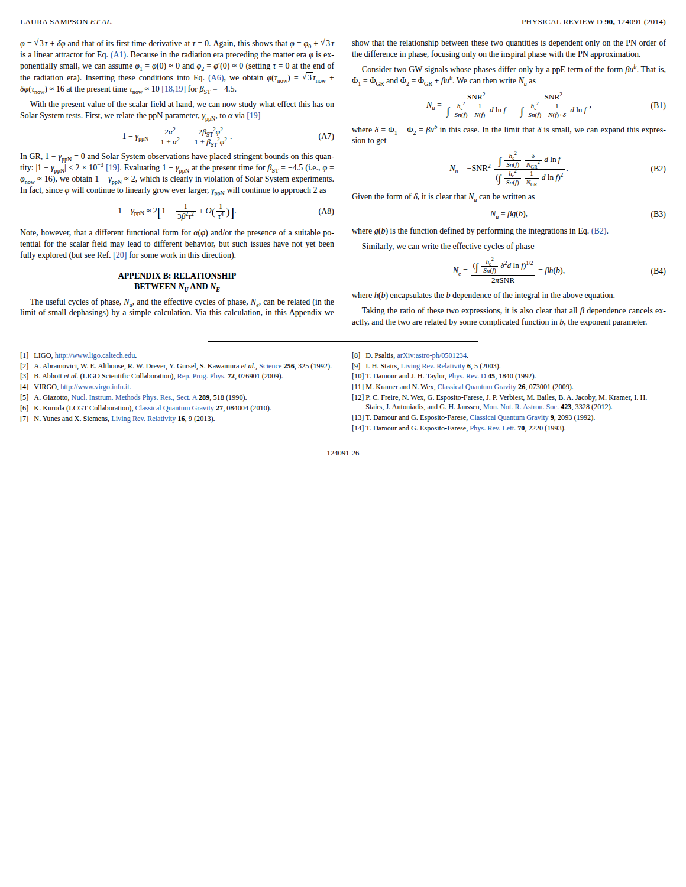Laura Sampson et al.
Physical Review D 90, 124091 (2014)
φ = 3 τ + δφ and that of its first time derivative at τ = 0. Again, this shows that φ = φ0 + 3 τ is a linear attractor for Eq. (A1). Because in the radiation era preceding the matter era φ is exponentially small, we can assume φ1 = φ(0) ≈ 0 and φ2 = φ′(0) ≈ 0 (setting τ = 0 at the end of the radiation era). Inserting these conditions into Eq. (A6), we obtain φ(τnow) = 3 τnow + δφ(τnow) ≈ 16 at the present time τnow ≈ 10 [18,19] for βST = −4.5.
With the present value of the scalar field at hand, we can now study what effect this has on Solar System tests. First, we relate the ppN parameter, γppN, to α via [19]
1 − γppN = 2α21 + α2 = 2βST2φ21 + βST2φ2. (A7)
In GR, 1 − γppN = 0 and Solar System observations have placed stringent bounds on this quantity: |1 − γppN| < 2 × 10−3 [19]. Evaluating 1 − γppN at the present time for βST = −4.5 (i.e., φ = φnow ≈ 16), we obtain 1 − γppN ≈ 2, which is clearly in violation of Solar System experiments. In fact, since φ will continue to linearly grow ever larger, γppN will continue to approach 2 as
1 − γppN ≈ 2[1 − 13β2τ2 + O(1 τ4)]. (A8)
Note, however, that a different functional form for α(φ) and/or the presence of a suitable potential for the scalar field may lead to different behavior, but such issues have not yet been fully explored (but see Ref. [20] for some work in this direction).
Appendix B: Relationship
between Nu and Ne
The useful cycles of phase, Nu, and the effective cycles of phase, Ne, can be related (in the limit of small dephasings) by a simple calculation. Via this calculation, in this Appendix we show that the relationship between these two quantities is dependent only on the PN order of the difference in phase, focusing only on the inspiral phase with the PN approximation.
Consider two GW signals whose phases differ only by a ppE term of the form βub. That is, Φ1 = ΦGR and Φ2 = ΦGR + βub. We can then write Nu as
Nu = SNR2∫ hc2 Sn(f) 1 N(f) d ln f − SNR2∫ hc2 Sn(f) 1 N(f)+δ d ln f, (B1)
where δ = Φ1 − Φ2 = βub in this case. In the limit that δ is small, we can expand this expression to get
Nu = −SNR2 ∫ hc2 Sn(f) δNGR2 d ln f(∫ hc2 Sn(f) 1 NGR d ln f)2. (B2)
Given the form of δ, it is clear that Nu can be written as
Nu = βg(b), (B3)
where g(b) is the function defined by performing the integrations in Eq. (B2).
Similarly, we can write the effective cycles of phase
Ne = (∫ hc2 Sn(f) δ2d ln f)1/22π SNR = βh(b), (B4)
where h(b) encapsulates the b dependence of the integral in the above equation.
Taking the ratio of these two expressions, it is also clear that all β dependence cancels exactly, and the two are related by some complicated function in b, the exponent parameter.
LIGO, http://www.ligo.caltech.edu.
A. Abramovici, W. E. Althouse, R. W. Drever, Y. Gursel, S. Kawamura et al., Science 256, 325 (1992).
B. Abbott et al. (LIGO Scientific Collaboration), Rep. Prog. Phys. 72, 076901 (2009).
VIRGO, http://www.virgo.infn.it.
A. Giazotto, Nucl. Instrum. Methods Phys. Res., Sect. A 289, 518 (1990).
K. Kuroda (LCGT Collaboration), Classical Quantum Gravity 27, 084004 (2010).
N. Yunes and X. Siemens, Living Rev. Relativity 16, 9 (2013).
D. Psaltis, arXiv:astro-ph/0501234.
I. H. Stairs, Living Rev. Relativity 6, 5 (2003).
T. Damour and J. H. Taylor, Phys. Rev. D 45, 1840 (1992).
M. Kramer and N. Wex, Classical Quantum Gravity 26, 073001 (2009).
P. C. Freire, N. Wex, G. Esposito-Farese, J. P. Verbiest, M. Bailes, B. A. Jacoby, M. Kramer, I. H. Stairs, J. Antoniadis, and G. H. Janssen, Mon. Not. R. Astron. Soc. 423, 3328 (2012).
T. Damour and G. Esposito-Farese, Classical Quantum Gravity 9, 2093 (1992).
T. Damour and G. Esposito-Farese, Phys. Rev. Lett. 70, 2220 (1993).
124091-26